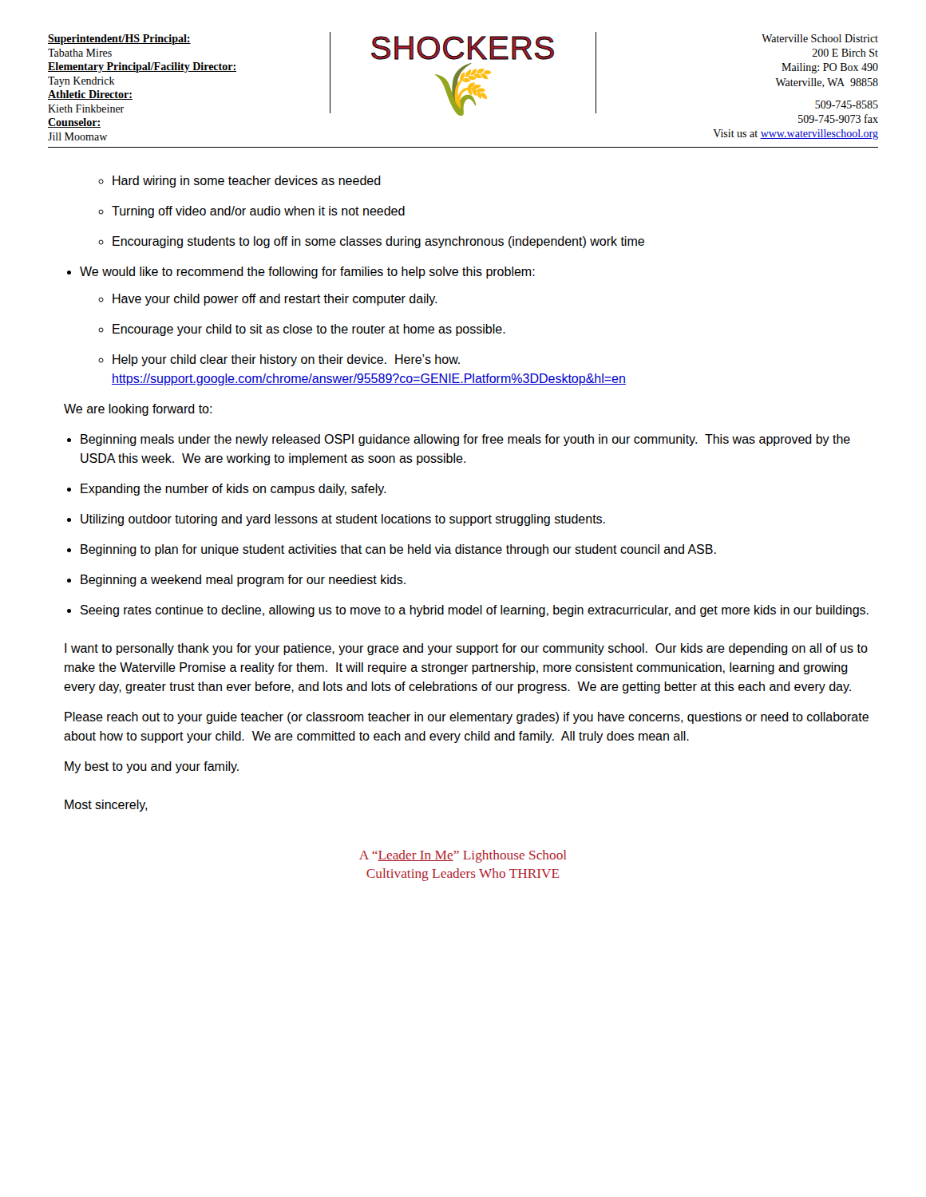Superintendent/HS Principal:
Tabatha Mires
Elementary Principal/Facility Director:
Tayn Kendrick
Athletic Director:
Kieth Finkbeiner
Counselor:
Jill Moomaw
SHOCKERS
🌾
Waterville School District
200 E Birch St
Mailing: PO Box 490
Waterville, WA 98858
509-745-8585
509-745-9073 fax
Visit us at www.watervilleschool.org
Hard wiring in some teacher devices as needed
Turning off video and/or audio when it is not needed
Encouraging students to log off in some classes during asynchronous (independent) work time
We would like to recommend the following for families to help solve this problem:
Have your child power off and restart their computer daily.
Encourage your child to sit as close to the router at home as possible.
Help your child clear their history on their device. Here’s how.
https://support.google.com/chrome/answer/95589?co=GENIE.Platform%3DDesktop&hl=en
We are looking forward to:
Beginning meals under the newly released OSPI guidance allowing for free meals for youth in our community. This was approved by the USDA this week. We are working to implement as soon as possible.
Expanding the number of kids on campus daily, safely.
Utilizing outdoor tutoring and yard lessons at student locations to support struggling students.
Beginning to plan for unique student activities that can be held via distance through our student council and ASB.
Beginning a weekend meal program for our neediest kids.
Seeing rates continue to decline, allowing us to move to a hybrid model of learning, begin extracurricular, and get more kids in our buildings.
I want to personally thank you for your patience, your grace and your support for our community school. Our kids are depending on all of us to make the Waterville Promise a reality for them. It will require a stronger partnership, more consistent communication, learning and growing every day, greater trust than ever before, and lots and lots of celebrations of our progress. We are getting better at this each and every day.
Please reach out to your guide teacher (or classroom teacher in our elementary grades) if you have concerns, questions or need to collaborate about how to support your child. We are committed to each and every child and family. All truly does mean all.
My best to you and your family.
Most sincerely,
A “Leader In Me” Lighthouse School
Cultivating Leaders Who THRIVE